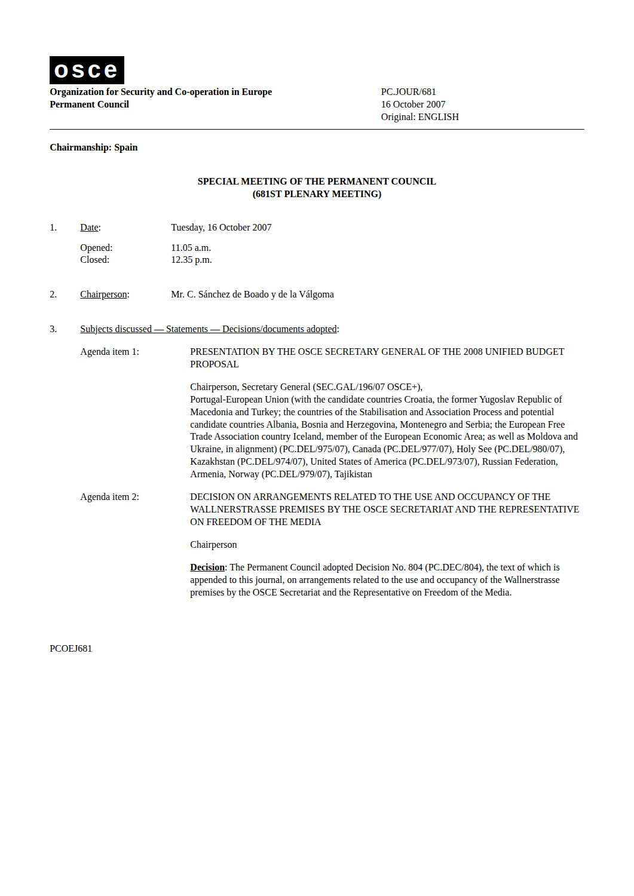osce
| Organization for Security and Co-operation in Europe Permanent Council | PC.JOUR/681 16 October 2007 |
| | Original: ENGLISH |
Chairmanship: Spain
Special Meeting of the Permanent Council
(681st Plenary Meeting)
1.
Date:
Tuesday, 16 October 2007
Opened:
11.05 a.m.
Closed:
12.35 p.m.
2.
Chairperson:
Mr. C. Sánchez de Boado y de la Válgoma
3.
Subjects discussed — Statements — Decisions/documents adopted:
Agenda item 1:
Presentation by the OSCE Secretary General of the 2008 Unified Budget Proposal
Chairperson, Secretary General (SEC.GAL/196/07 OSCE+),
Portugal-European Union (with the candidate countries Croatia, the former Yugoslav Republic of Macedonia and Turkey; the countries of the Stabilisation and Association Process and potential candidate countries Albania, Bosnia and Herzegovina, Montenegro and Serbia; the European Free Trade Association country Iceland, member of the European Economic Area; as well as Moldova and Ukraine, in alignment) (PC.DEL/975/07), Canada (PC.DEL/977/07), Holy See (PC.DEL/980/07), Kazakhstan (PC.DEL/974/07), United States of America (PC.DEL/973/07), Russian Federation, Armenia, Norway (PC.DEL/979/07), Tajikistan
Agenda item 2:
Decision on arrangements related to the use and occupancy of the Wallnerstrasse premises by the OSCE Secretariat and the Representative on Freedom of the Media
Chairperson
Decision: The Permanent Council adopted Decision No. 804 (PC.DEC/804), the text of which is appended to this journal, on arrangements related to the use and occupancy of the Wallnerstrasse premises by the OSCE Secretariat and the Representative on Freedom of the Media.
PCOEJ681